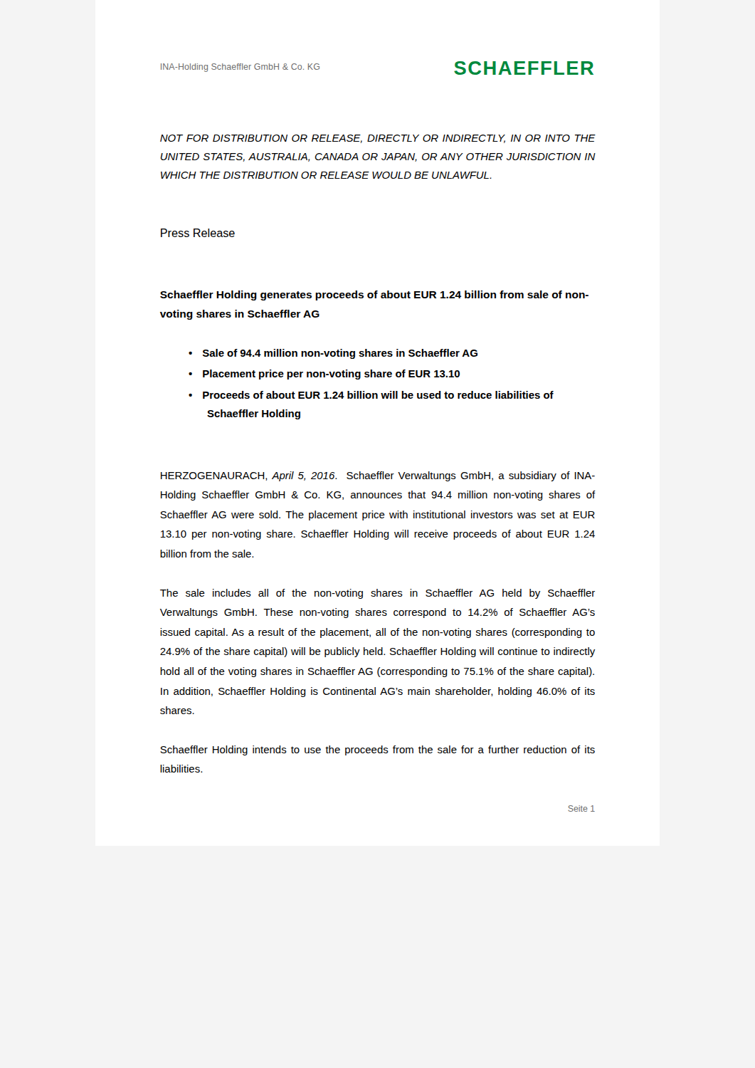INA-Holding Schaeffler GmbH & Co. KG
SCHAEFFLER
NOT FOR DISTRIBUTION OR RELEASE, DIRECTLY OR INDIRECTLY, IN OR INTO THE UNITED STATES, AUSTRALIA, CANADA OR JAPAN, OR ANY OTHER JURISDICTION IN WHICH THE DISTRIBUTION OR RELEASE WOULD BE UNLAWFUL.
Press Release
Schaeffler Holding generates proceeds of about EUR 1.24 billion from sale of non-voting shares in Schaeffler AG
Sale of 94.4 million non-voting shares in Schaeffler AG
Placement price per non-voting share of EUR 13.10
Proceeds of about EUR 1.24 billion will be used to reduce liabilities ofSchaeffler Holding
HERZOGENAURACH, April 5, 2016. Schaeffler Verwaltungs GmbH, a subsidiary of INA-Holding Schaeffler GmbH & Co. KG, announces that 94.4 million non-voting shares of Schaeffler AG were sold. The placement price with institutional investors was set at EUR 13.10 per non-voting share. Schaeffler Holding will receive proceeds of about EUR 1.24 billion from the sale.
The sale includes all of the non-voting shares in Schaeffler AG held by Schaeffler Verwaltungs GmbH. These non-voting shares correspond to 14.2% of Schaeffler AG’s issued capital. As a result of the placement, all of the non-voting shares (corresponding to 24.9% of the share capital) will be publicly held. Schaeffler Holding will continue to indirectly hold all of the voting shares in Schaeffler AG (corresponding to 75.1% of the share capital). In addition, Schaeffler Holding is Continental AG’s main shareholder, holding 46.0% of its shares.
Schaeffler Holding intends to use the proceeds from the sale for a further reduction of its liabilities.
Seite 1